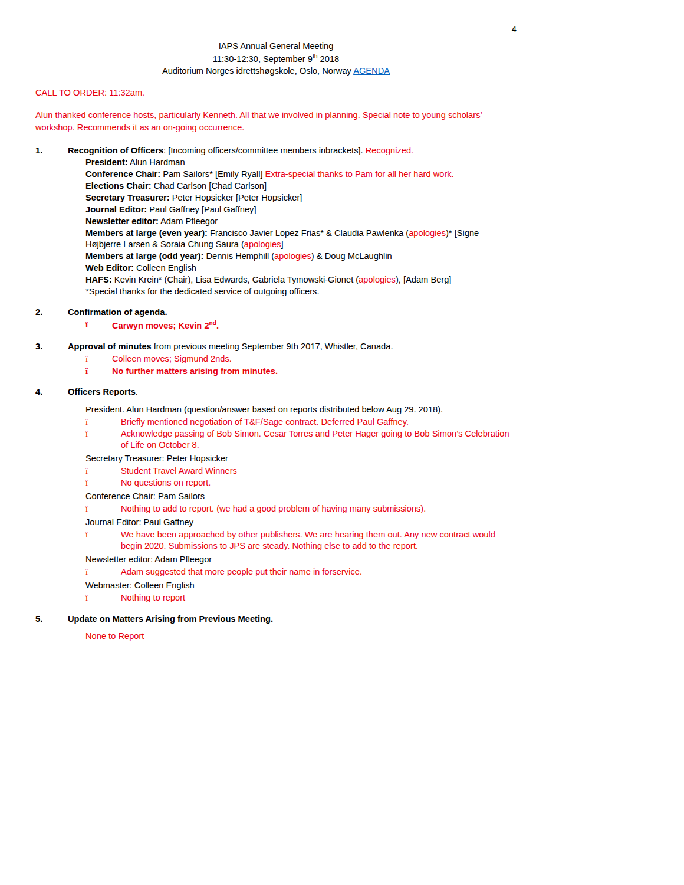4
IAPS Annual General Meeting
11:30-12:30, September 9th 2018
Auditorium Norges idrettshøgskole, Oslo, Norway AGENDA
CALL TO ORDER: 11:32am.
Alun thanked conference hosts, particularly Kenneth. All that we involved in planning. Special note to young scholars’ workshop. Recommends it as an on-going occurrence.
Recognition of Officers: [Incoming officers/committee members inbrackets]. Recognized.
President: Alun Hardman
Conference Chair: Pam Sailors* [Emily Ryall] Extra-special thanks to Pam for all her hard work.
Elections Chair: Chad Carlson [Chad Carlson]
Secretary Treasurer: Peter Hopsicker [Peter Hopsicker]
Journal Editor: Paul Gaffney [Paul Gaffney]
Newsletter editor: Adam Pfleegor
Members at large (even year): Francisco Javier Lopez Frias* & Claudia Pawlenka (apologies)* [Signe Højbjerre Larsen & Soraia Chung Saura (apologies]
Members at large (odd year): Dennis Hemphill (apologies) & Doug McLaughlin
Web Editor: Colleen English
HAFS: Kevin Krein* (Chair), Lisa Edwards, Gabriela Tymowski-Gionet (apologies), [Adam Berg]
*Special thanks for the dedicated service of outgoing officers.
Confirmation of agenda.
Carwyn moves; Kevin 2nd.
Approval of minutes from previous meeting September 9th 2017, Whistler, Canada.
Colleen moves; Sigmund 2nds.
No further matters arising from minutes.
Officers Reports.
President. Alun Hardman (question/answer based on reports distributed below Aug 29. 2018).
Briefly mentioned negotiation of T&F/Sage contract. Deferred Paul Gaffney.
Acknowledge passing of Bob Simon. Cesar Torres and Peter Hager going to Bob Simon’s Celebration of Life on October 8.
Secretary Treasurer: Peter Hopsicker
Student Travel Award Winners
No questions on report.
Conference Chair: Pam Sailors
Nothing to add to report. (we had a good problem of having many submissions).
Journal Editor: Paul Gaffney
We have been approached by other publishers. We are hearing them out. Any new contract would begin 2020. Submissions to JPS are steady. Nothing else to add to the report.
Newsletter editor: Adam Pfleegor
Adam suggested that more people put their name in forservice.
Webmaster: Colleen English
Nothing to report
Update on Matters Arising from Previous Meeting.
None to Report